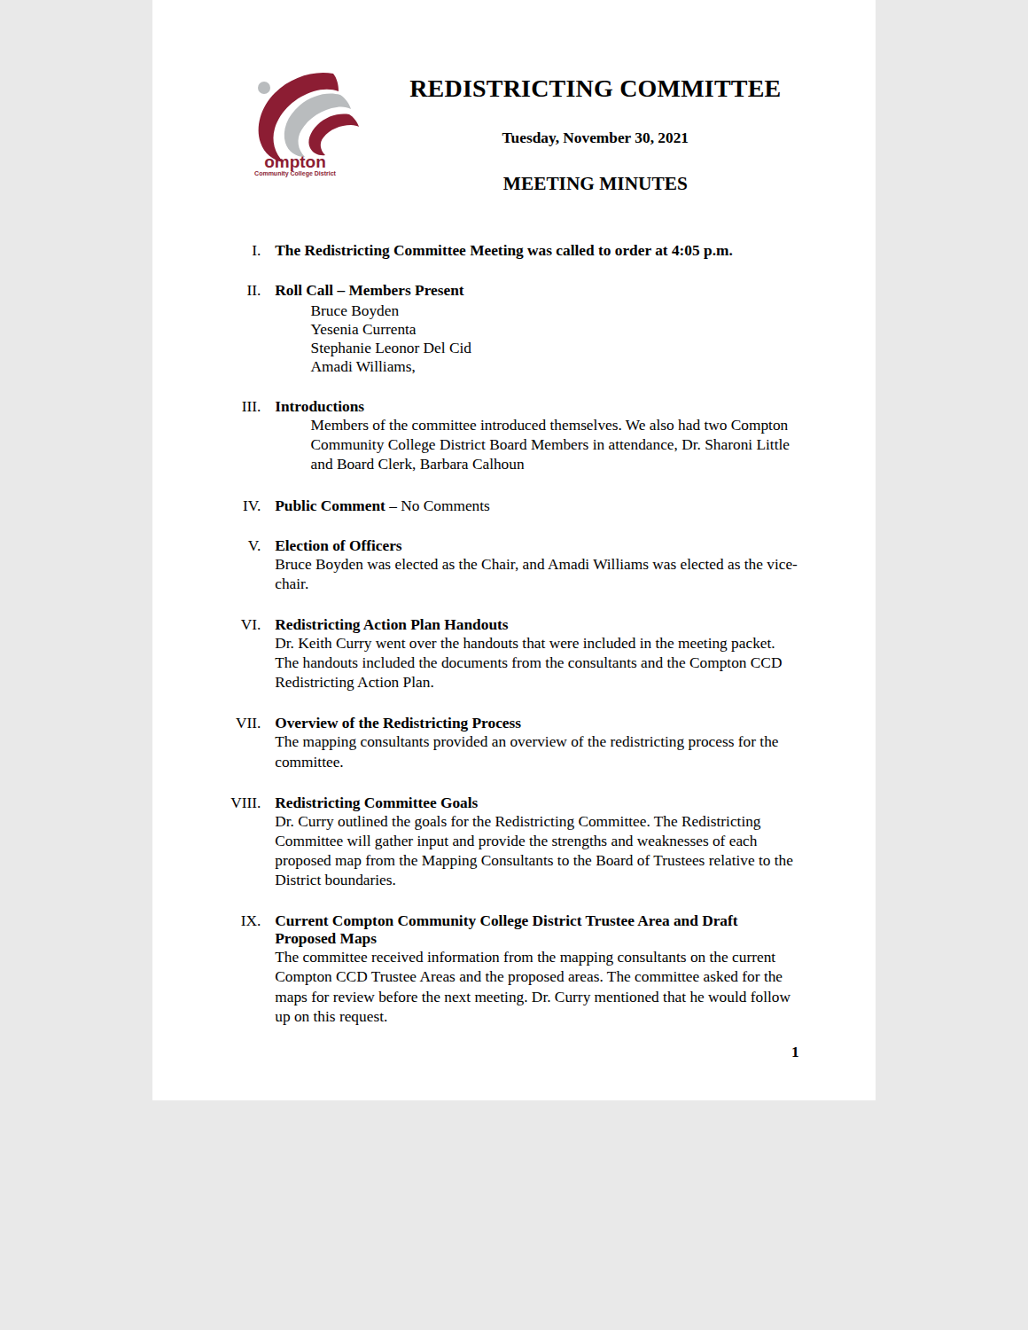ompton Community College District
REDISTRICTING COMMITTEE
Tuesday, November 30, 2021
MEETING MINUTES
The Redistricting Committee Meeting was called to order at 4:05 p.m.
Roll Call – Members Present
Bruce Boyden
Yesenia Currenta
Stephanie Leonor Del Cid
Amadi Williams,
Introductions
Members of the committee introduced themselves. We also had two Compton Community College District Board Members in attendance, Dr. Sharoni Little and Board Clerk, Barbara Calhoun
Public Comment – No Comments
Election of Officers
Bruce Boyden was elected as the Chair, and Amadi Williams was elected as the vice-chair.
Redistricting Action Plan Handouts
Dr. Keith Curry went over the handouts that were included in the meeting packet. The handouts included the documents from the consultants and the Compton CCD Redistricting Action Plan.
Overview of the Redistricting Process
The mapping consultants provided an overview of the redistricting process for the committee.
Redistricting Committee Goals
Dr. Curry outlined the goals for the Redistricting Committee. The Redistricting Committee will gather input and provide the strengths and weaknesses of each proposed map from the Mapping Consultants to the Board of Trustees relative to the District boundaries.
Current Compton Community College District Trustee Area and Draft Proposed Maps
The committee received information from the mapping consultants on the current Compton CCD Trustee Areas and the proposed areas. The committee asked for the maps for review before the next meeting. Dr. Curry mentioned that he would follow up on this request.
1